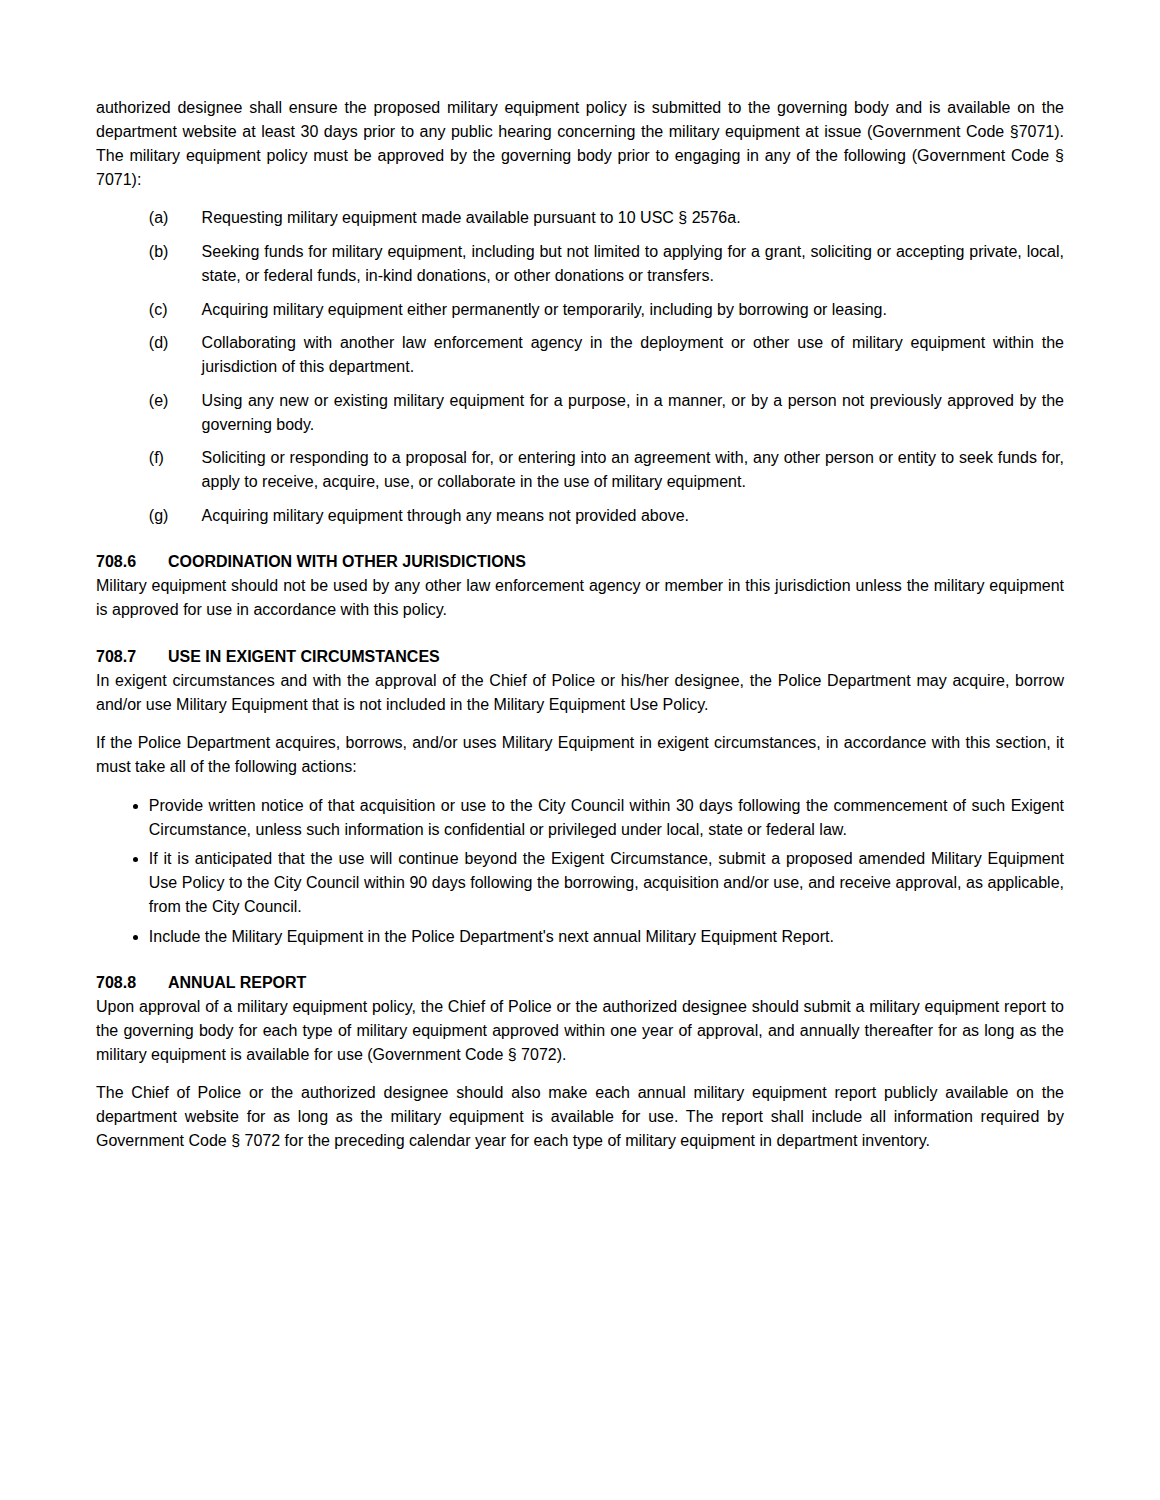authorized designee shall ensure the proposed military equipment policy is submitted to the governing body and is available on the department website at least 30 days prior to any public hearing concerning the military equipment at issue (Government Code §7071). The military equipment policy must be approved by the governing body prior to engaging in any of the following (Government Code § 7071):
(a) Requesting military equipment made available pursuant to 10 USC § 2576a.
(b) Seeking funds for military equipment, including but not limited to applying for a grant, soliciting or accepting private, local, state, or federal funds, in-kind donations, or other donations or transfers.
(c) Acquiring military equipment either permanently or temporarily, including by borrowing or leasing.
(d) Collaborating with another law enforcement agency in the deployment or other use of military equipment within the jurisdiction of this department.
(e) Using any new or existing military equipment for a purpose, in a manner, or by a person not previously approved by the governing body.
(f) Soliciting or responding to a proposal for, or entering into an agreement with, any other person or entity to seek funds for, apply to receive, acquire, use, or collaborate in the use of military equipment.
(g) Acquiring military equipment through any means not provided above.
708.6 COORDINATION WITH OTHER JURISDICTIONS
Military equipment should not be used by any other law enforcement agency or member in this jurisdiction unless the military equipment is approved for use in accordance with this policy.
708.7 USE IN EXIGENT CIRCUMSTANCES
In exigent circumstances and with the approval of the Chief of Police or his/her designee, the Police Department may acquire, borrow and/or use Military Equipment that is not included in the Military Equipment Use Policy.
If the Police Department acquires, borrows, and/or uses Military Equipment in exigent circumstances, in accordance with this section, it must take all of the following actions:
Provide written notice of that acquisition or use to the City Council within 30 days following the commencement of such Exigent Circumstance, unless such information is confidential or privileged under local, state or federal law.
If it is anticipated that the use will continue beyond the Exigent Circumstance, submit a proposed amended Military Equipment Use Policy to the City Council within 90 days following the borrowing, acquisition and/or use, and receive approval, as applicable, from the City Council.
Include the Military Equipment in the Police Department's next annual Military Equipment Report.
708.8 ANNUAL REPORT
Upon approval of a military equipment policy, the Chief of Police or the authorized designee should submit a military equipment report to the governing body for each type of military equipment approved within one year of approval, and annually thereafter for as long as the military equipment is available for use (Government Code § 7072).
The Chief of Police or the authorized designee should also make each annual military equipment report publicly available on the department website for as long as the military equipment is available for use. The report shall include all information required by Government Code § 7072 for the preceding calendar year for each type of military equipment in department inventory.